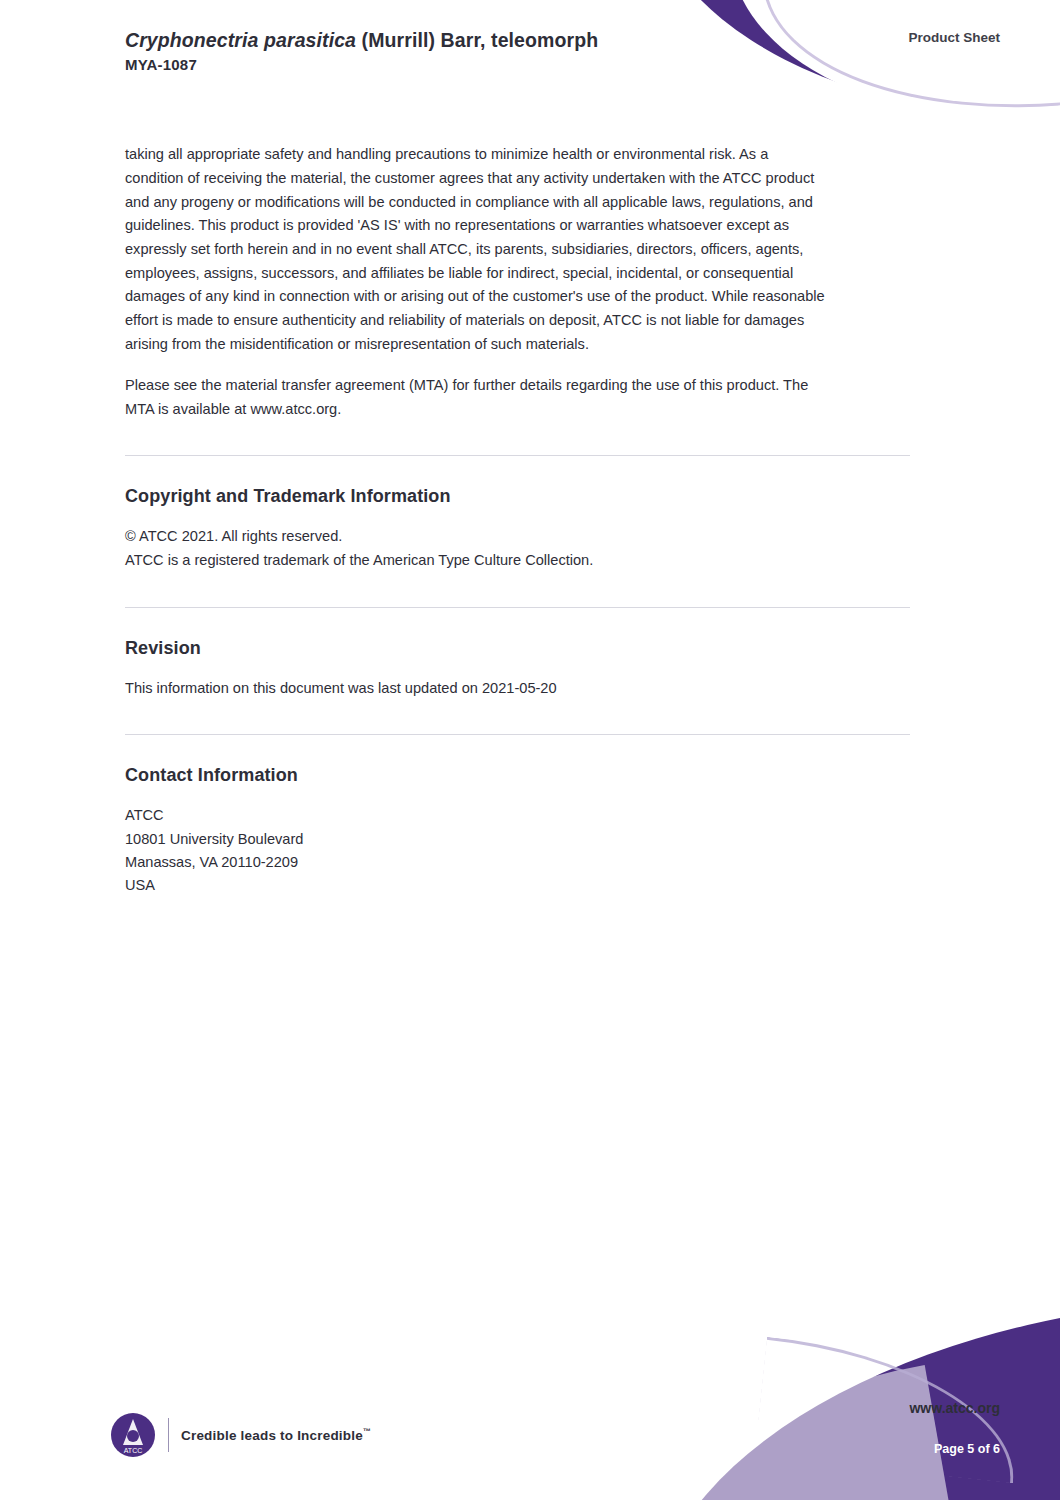Cryphonectria parasitica (Murrill) Barr, teleomorph
MYA-1087
Product Sheet
taking all appropriate safety and handling precautions to minimize health or environmental risk. As a condition of receiving the material, the customer agrees that any activity undertaken with the ATCC product and any progeny or modifications will be conducted in compliance with all applicable laws, regulations, and guidelines. This product is provided 'AS IS' with no representations or warranties whatsoever except as expressly set forth herein and in no event shall ATCC, its parents, subsidiaries, directors, officers, agents, employees, assigns, successors, and affiliates be liable for indirect, special, incidental, or consequential damages of any kind in connection with or arising out of the customer's use of the product. While reasonable effort is made to ensure authenticity and reliability of materials on deposit, ATCC is not liable for damages arising from the misidentification or misrepresentation of such materials.
Please see the material transfer agreement (MTA) for further details regarding the use of this product. The MTA is available at www.atcc.org.
Copyright and Trademark Information
© ATCC 2021. All rights reserved.
ATCC is a registered trademark of the American Type Culture Collection.
Revision
This information on this document was last updated on 2021-05-20
Contact Information
ATCC
10801 University Boulevard
Manassas, VA 20110-2209
USA
ATCC
Credible leads to Incredible™
www.atcc.org
Page 5 of 6